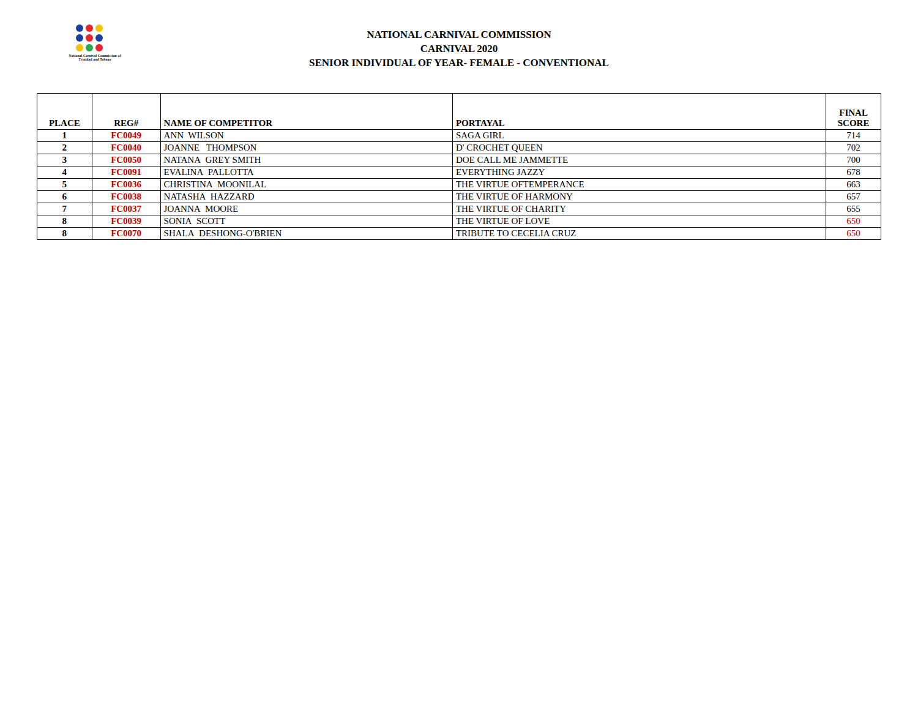National Carnival Commission of
Trinidad and Tobago
NATIONAL CARNIVAL COMMISSION
CARNIVAL 2020
SENIOR INDIVIDUAL OF YEAR- FEMALE - CONVENTIONAL
| PLACE | REG# | NAME OF COMPETITOR | PORTAYAL | FINAL SCORE |
| --- | --- | --- | --- | --- |
| 1 | FC0049 | ANN WILSON | SAGA GIRL | 714 |
| 2 | FC0040 | JOANNE THOMPSON | D' CROCHET QUEEN | 702 |
| 3 | FC0050 | NATANA GREY SMITH | DOE CALL ME JAMMETTE | 700 |
| 4 | FC0091 | EVALINA PALLOTTA | EVERYTHING JAZZY | 678 |
| 5 | FC0036 | CHRISTINA MOONILAL | THE VIRTUE OFTEMPERANCE | 663 |
| 6 | FC0038 | NATASHA HAZZARD | THE VIRTUE OF HARMONY | 657 |
| 7 | FC0037 | JOANNA MOORE | THE VIRTUE OF CHARITY | 655 |
| 8 | FC0039 | SONIA SCOTT | THE VIRTUE OF LOVE | 650 |
| 8 | FC0070 | SHALA DESHONG-O'BRIEN | TRIBUTE TO CECELIA CRUZ | 650 |